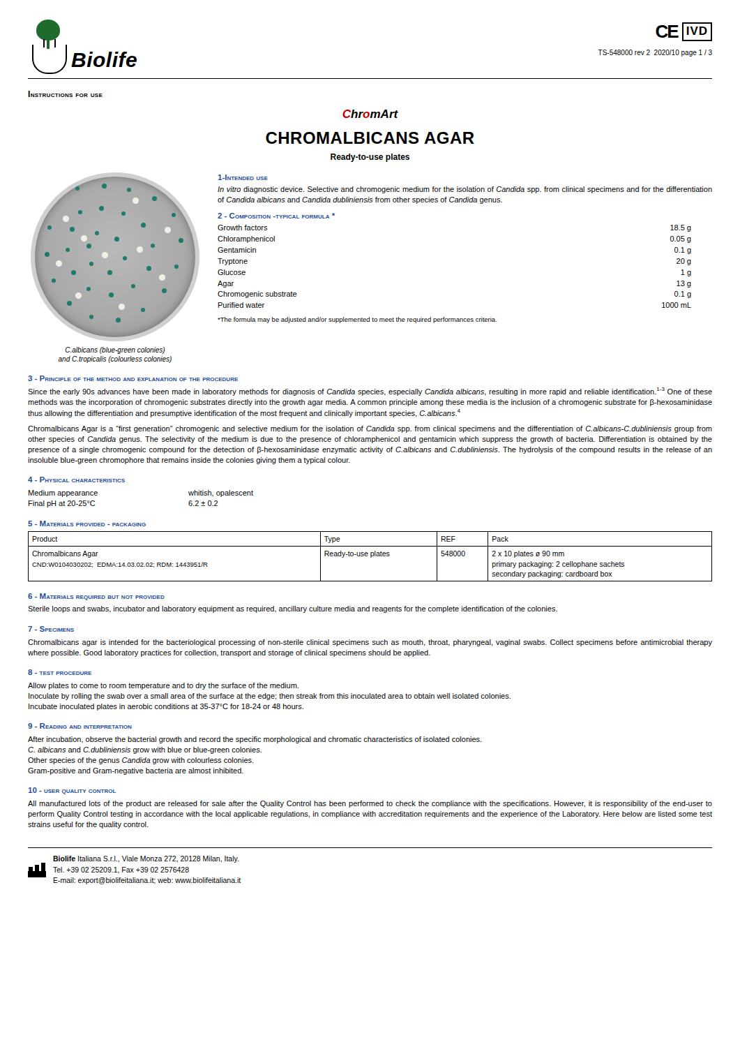Biolife
CE IVD
TS-548000 rev 2 2020/10 page 1 / 3
Instructions for use
ChromArt
CHROMALBICANS AGAR
Ready-to-use plates
C.albicans (blue-green colonies)
and C.tropicalis (colourless colonies)
1-Intended use
In vitro diagnostic device. Selective and chromogenic medium for the isolation of Candida spp. from clinical specimens and for the differentiation of Candida albicans and Candida dubliniensis from other species of Candida genus.
2 - Composition -typical formula *
| Growth factors | 18.5 g |
| Chloramphenicol | 0.05 g |
| Gentamicin | 0.1 g |
| Tryptone | 20 g |
| Glucose | 1 g |
| Agar | 13 g |
| Chromogenic substrate | 0.1 g |
| Purified water | 1000 mL |
*The formula may be adjusted and/or supplemented to meet the required performances criteria.
3 - Principle of the method and explanation of the procedure
Since the early 90s advances have been made in laboratory methods for diagnosis of Candida species, especially Candida albicans, resulting in more rapid and reliable identification.1-3 One of these methods was the incorporation of chromogenic substrates directly into the growth agar media. A common principle among these media is the inclusion of a chromogenic substrate for β-hexosaminidase thus allowing the differentiation and presumptive identification of the most frequent and clinically important species, C.albicans.4
Chromalbicans Agar is a “first generation” chromogenic and selective medium for the isolation of Candida spp. from clinical specimens and the differentiation of C.albicans-C.dubliniensis group from other species of Candida genus. The selectivity of the medium is due to the presence of chloramphenicol and gentamicin which suppress the growth of bacteria. Differentiation is obtained by the presence of a single chromogenic compound for the detection of β-hexosaminidase enzymatic activity of C.albicans and C.dubliniensis. The hydrolysis of the compound results in the release of an insoluble blue-green chromophore that remains inside the colonies giving them a typical colour.
4 - Physical characteristics
Medium appearance
whitish, opalescent
Final pH at 20-25°C
6.2 ± 0.2
5 - Materials provided - packaging
| Product | Type | REF | Pack |
| --- | --- | --- | --- |
| Chromalbicans Agar CND:W0104030202; EDMA:14.03.02.02; RDM: 1443951/R | Ready-to-use plates | 548000 | 2 x 10 plates ø 90 mm primary packaging: 2 cellophane sachets secondary packaging: cardboard box |
6 - Materials required but not provided
Sterile loops and swabs, incubator and laboratory equipment as required, ancillary culture media and reagents for the complete identification of the colonies.
7 - Specimens
Chromalbicans agar is intended for the bacteriological processing of non-sterile clinical specimens such as mouth, throat, pharyngeal, vaginal swabs. Collect specimens before antimicrobial therapy where possible. Good laboratory practices for collection, transport and storage of clinical specimens should be applied.
8 - test procedure
Allow plates to come to room temperature and to dry the surface of the medium.
Inoculate by rolling the swab over a small area of the surface at the edge; then streak from this inoculated area to obtain well isolated colonies.
Incubate inoculated plates in aerobic conditions at 35-37°C for 18-24 or 48 hours.
9 - Reading and interpretation
After incubation, observe the bacterial growth and record the specific morphological and chromatic characteristics of isolated colonies.
C. albicans and C.dubliniensis grow with blue or blue-green colonies.
Other species of the genus Candida grow with colourless colonies.
Gram-positive and Gram-negative bacteria are almost inhibited.
10 - user quality control
All manufactured lots of the product are released for sale after the Quality Control has been performed to check the compliance with the specifications. However, it is responsibility of the end-user to perform Quality Control testing in accordance with the local applicable regulations, in compliance with accreditation requirements and the experience of the Laboratory. Here below are listed some test strains useful for the quality control.
Biolife Italiana S.r.l., Viale Monza 272, 20128 Milan, Italy.
Tel. +39 02 25209.1, Fax +39 02 2576428
E-mail: export@biolifeitaliana.it; web: www.biolifeitaliana.it